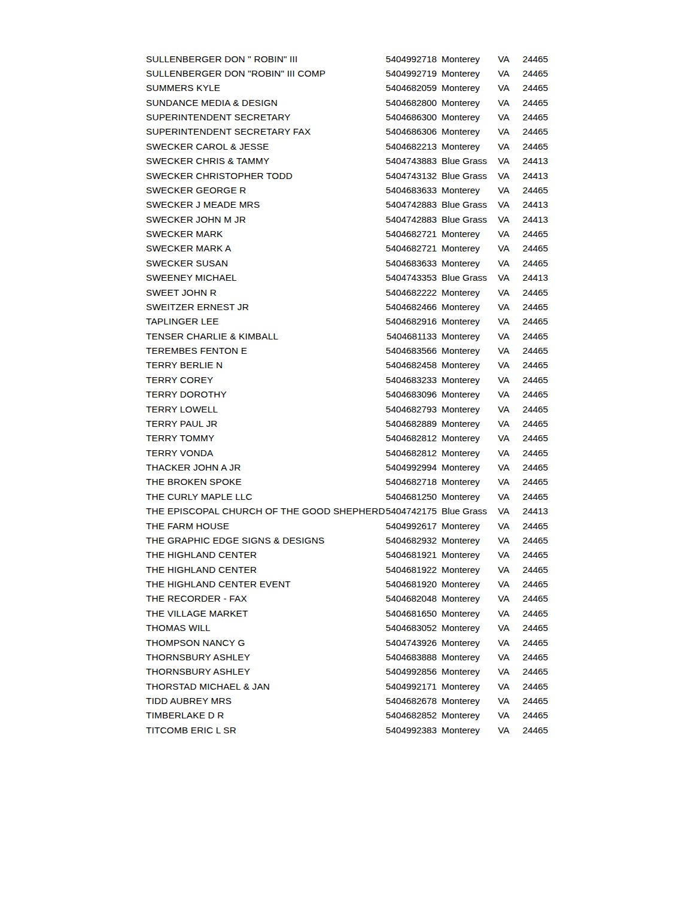| SULLENBERGER DON " ROBIN" III | 5404992718 | Monterey | VA | 24465 |
| SULLENBERGER DON "ROBIN" III COMP | 5404992719 | Monterey | VA | 24465 |
| SUMMERS KYLE | 5404682059 | Monterey | VA | 24465 |
| SUNDANCE MEDIA & DESIGN | 5404682800 | Monterey | VA | 24465 |
| SUPERINTENDENT SECRETARY | 5404686300 | Monterey | VA | 24465 |
| SUPERINTENDENT SECRETARY FAX | 5404686306 | Monterey | VA | 24465 |
| SWECKER CAROL & JESSE | 5404682213 | Monterey | VA | 24465 |
| SWECKER CHRIS & TAMMY | 5404743883 | Blue Grass | VA | 24413 |
| SWECKER CHRISTOPHER TODD | 5404743132 | Blue Grass | VA | 24413 |
| SWECKER GEORGE R | 5404683633 | Monterey | VA | 24465 |
| SWECKER J MEADE MRS | 5404742883 | Blue Grass | VA | 24413 |
| SWECKER JOHN M JR | 5404742883 | Blue Grass | VA | 24413 |
| SWECKER MARK | 5404682721 | Monterey | VA | 24465 |
| SWECKER MARK A | 5404682721 | Monterey | VA | 24465 |
| SWECKER SUSAN | 5404683633 | Monterey | VA | 24465 |
| SWEENEY MICHAEL | 5404743353 | Blue Grass | VA | 24413 |
| SWEET JOHN R | 5404682222 | Monterey | VA | 24465 |
| SWEITZER ERNEST JR | 5404682466 | Monterey | VA | 24465 |
| TAPLINGER LEE | 5404682916 | Monterey | VA | 24465 |
| TENSER CHARLIE & KIMBALL | 5404681133 | Monterey | VA | 24465 |
| TEREMBES FENTON E | 5404683566 | Monterey | VA | 24465 |
| TERRY BERLIE N | 5404682458 | Monterey | VA | 24465 |
| TERRY COREY | 5404683233 | Monterey | VA | 24465 |
| TERRY DOROTHY | 5404683096 | Monterey | VA | 24465 |
| TERRY LOWELL | 5404682793 | Monterey | VA | 24465 |
| TERRY PAUL JR | 5404682889 | Monterey | VA | 24465 |
| TERRY TOMMY | 5404682812 | Monterey | VA | 24465 |
| TERRY VONDA | 5404682812 | Monterey | VA | 24465 |
| THACKER JOHN A JR | 5404992994 | Monterey | VA | 24465 |
| THE BROKEN SPOKE | 5404682718 | Monterey | VA | 24465 |
| THE CURLY MAPLE LLC | 5404681250 | Monterey | VA | 24465 |
| THE EPISCOPAL CHURCH OF THE GOOD SHEPHERD | 5404742175 | Blue Grass | VA | 24413 |
| THE FARM HOUSE | 5404992617 | Monterey | VA | 24465 |
| THE GRAPHIC EDGE SIGNS & DESIGNS | 5404682932 | Monterey | VA | 24465 |
| THE HIGHLAND CENTER | 5404681921 | Monterey | VA | 24465 |
| THE HIGHLAND CENTER | 5404681922 | Monterey | VA | 24465 |
| THE HIGHLAND CENTER EVENT | 5404681920 | Monterey | VA | 24465 |
| THE RECORDER - FAX | 5404682048 | Monterey | VA | 24465 |
| THE VILLAGE MARKET | 5404681650 | Monterey | VA | 24465 |
| THOMAS WILL | 5404683052 | Monterey | VA | 24465 |
| THOMPSON NANCY G | 5404743926 | Monterey | VA | 24465 |
| THORNSBURY ASHLEY | 5404683888 | Monterey | VA | 24465 |
| THORNSBURY ASHLEY | 5404992856 | Monterey | VA | 24465 |
| THORSTAD MICHAEL & JAN | 5404992171 | Monterey | VA | 24465 |
| TIDD AUBREY MRS | 5404682678 | Monterey | VA | 24465 |
| TIMBERLAKE D R | 5404682852 | Monterey | VA | 24465 |
| TITCOMB ERIC L SR | 5404992383 | Monterey | VA | 24465 |